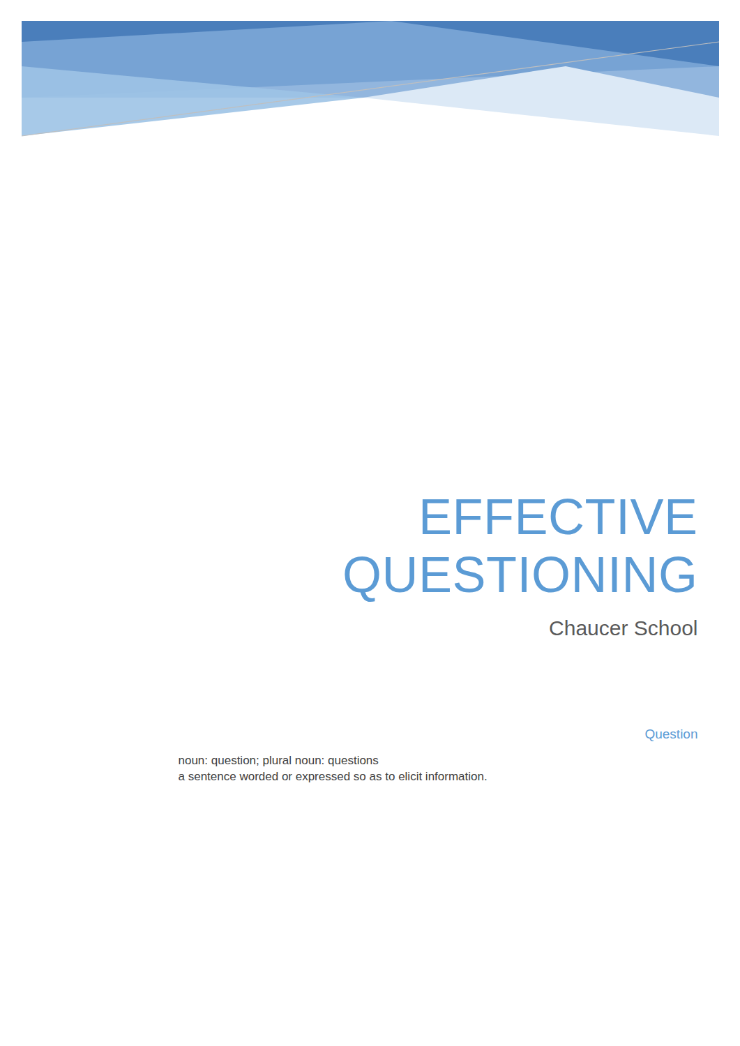EFFECTIVE
QUESTIONING
Chaucer School
Question
noun: question; plural noun: questions
a sentence worded or expressed so as to elicit information.